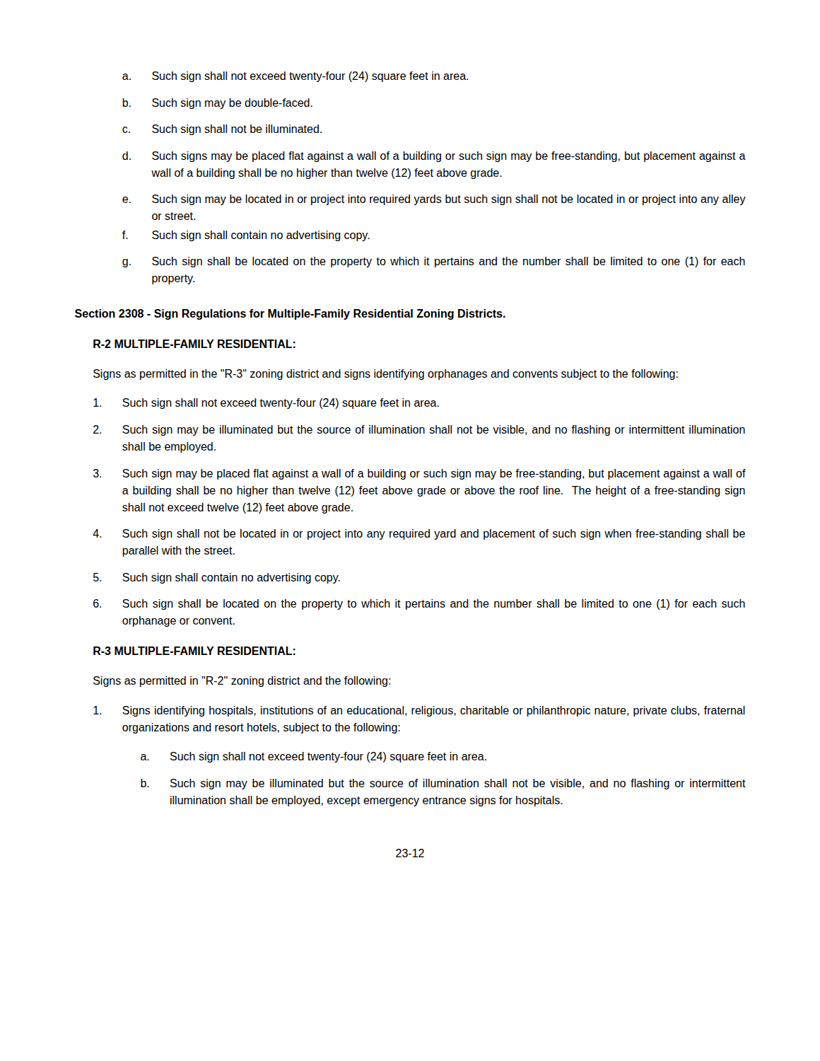a. Such sign shall not exceed twenty-four (24) square feet in area.
b. Such sign may be double-faced.
c. Such sign shall not be illuminated.
d. Such signs may be placed flat against a wall of a building or such sign may be free-standing, but placement against a wall of a building shall be no higher than twelve (12) feet above grade.
e. Such sign may be located in or project into required yards but such sign shall not be located in or project into any alley or street.
f. Such sign shall contain no advertising copy.
g. Such sign shall be located on the property to which it pertains and the number shall be limited to one (1) for each property.
Section 2308 - Sign Regulations for Multiple-Family Residential Zoning Districts.
R-2 MULTIPLE-FAMILY RESIDENTIAL:
Signs as permitted in the "R-3" zoning district and signs identifying orphanages and convents subject to the following:
1. Such sign shall not exceed twenty-four (24) square feet in area.
2. Such sign may be illuminated but the source of illumination shall not be visible, and no flashing or intermittent illumination shall be employed.
3. Such sign may be placed flat against a wall of a building or such sign may be free-standing, but placement against a wall of a building shall be no higher than twelve (12) feet above grade or above the roof line. The height of a free-standing sign shall not exceed twelve (12) feet above grade.
4. Such sign shall not be located in or project into any required yard and placement of such sign when free-standing shall be parallel with the street.
5. Such sign shall contain no advertising copy.
6. Such sign shall be located on the property to which it pertains and the number shall be limited to one (1) for each such orphanage or convent.
R-3 MULTIPLE-FAMILY RESIDENTIAL:
Signs as permitted in "R-2" zoning district and the following:
1. Signs identifying hospitals, institutions of an educational, religious, charitable or philanthropic nature, private clubs, fraternal organizations and resort hotels, subject to the following:
a. Such sign shall not exceed twenty-four (24) square feet in area.
b. Such sign may be illuminated but the source of illumination shall not be visible, and no flashing or intermittent illumination shall be employed, except emergency entrance signs for hospitals.
23-12